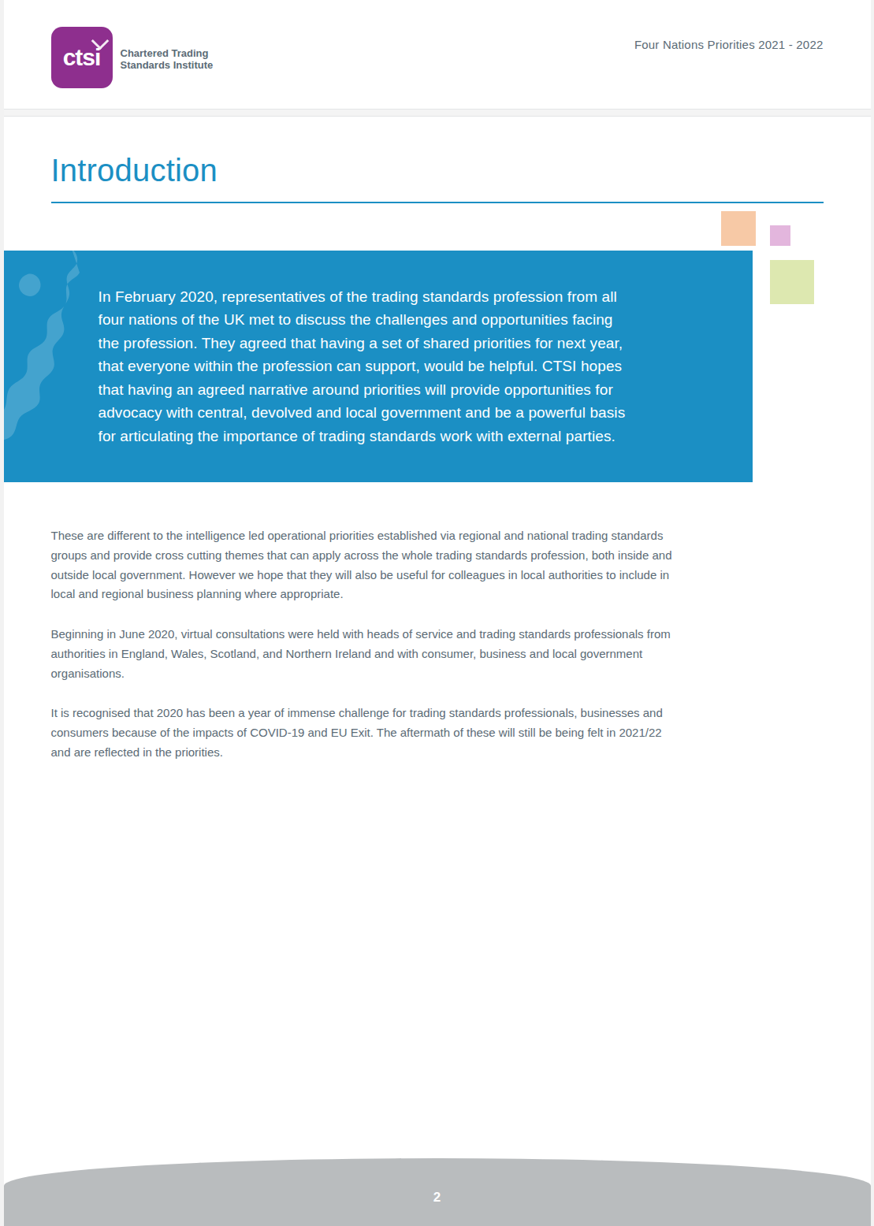Chartered Trading Standards Institute
Four Nations Priorities 2021 - 2022
Introduction
In February 2020, representatives of the trading standards profession from all four nations of the UK met to discuss the challenges and opportunities facing the profession. They agreed that having a set of shared priorities for next year, that everyone within the profession can support, would be helpful. CTSI hopes that having an agreed narrative around priorities will provide opportunities for advocacy with central, devolved and local government and be a powerful basis for articulating the importance of trading standards work with external parties.
These are different to the intelligence led operational priorities established via regional and national trading standards groups and provide cross cutting themes that can apply across the whole trading standards profession, both inside and outside local government. However we hope that they will also be useful for colleagues in local authorities to include in local and regional business planning where appropriate.
Beginning in June 2020, virtual consultations were held with heads of service and trading standards professionals from authorities in England, Wales, Scotland, and Northern Ireland and with consumer, business and local government organisations.
It is recognised that 2020 has been a year of immense challenge for trading standards professionals, businesses and consumers because of the impacts of COVID-19 and EU Exit. The aftermath of these will still be being felt in 2021/22 and are reflected in the priorities.
2